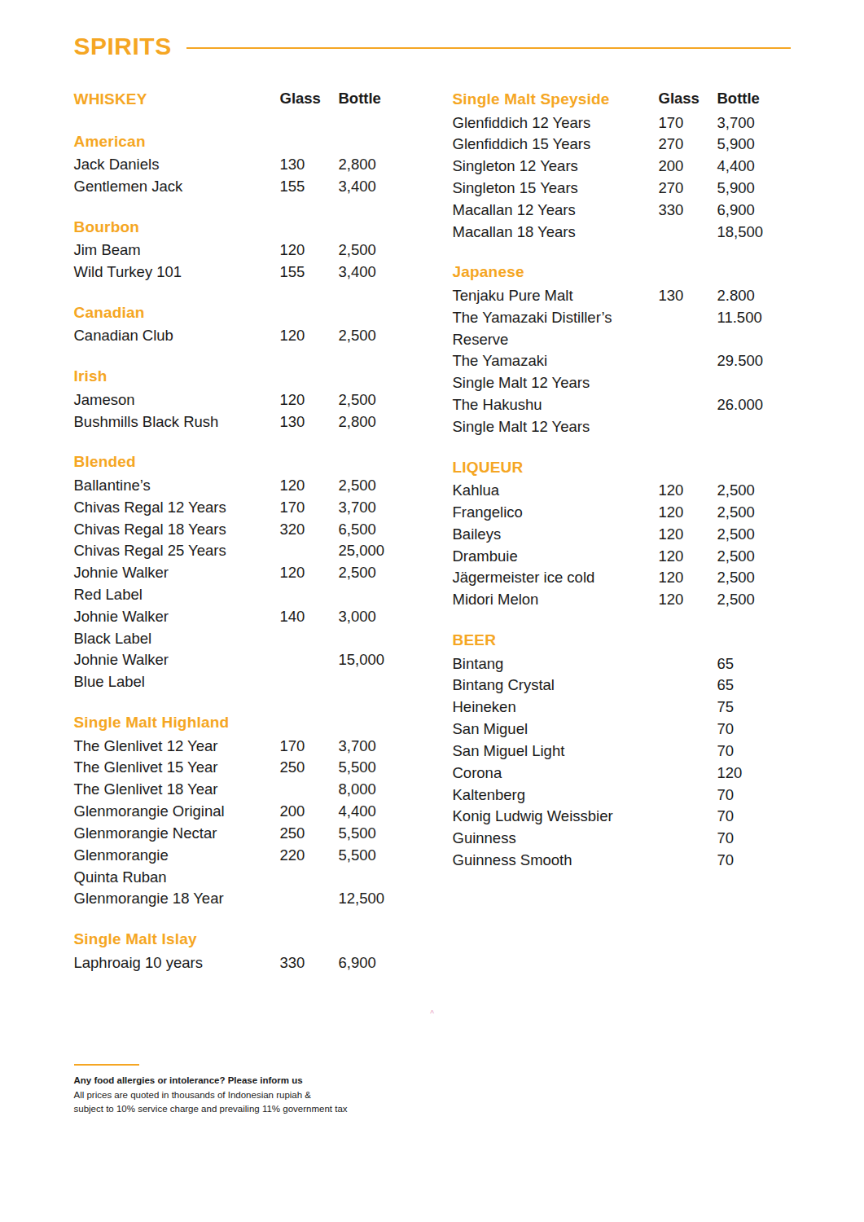SPIRITS
| WHISKEY | Glass | Bottle |
| American |
| Jack Daniels | 130 | 2,800 |
| Gentlemen Jack | 155 | 3,400 |
| Bourbon |
| Jim Beam | 120 | 2,500 |
| Wild Turkey 101 | 155 | 3,400 |
| Canadian |
| Canadian Club | 120 | 2,500 |
| Irish |
| Jameson | 120 | 2,500 |
| Bushmills Black Rush | 130 | 2,800 |
| Blended |
| Ballantine’s | 120 | 2,500 |
| Chivas Regal 12 Years | 170 | 3,700 |
| Chivas Regal 18 Years | 320 | 6,500 |
| Chivas Regal 25 Years | | 25,000 |
| Johnie Walker | 120 | 2,500 |
| Red Label | | |
| Johnie Walker | 140 | 3,000 |
| Black Label | | |
| Johnie Walker | | 15,000 |
| Blue Label | | |
| Single Malt Highland |
| The Glenlivet 12 Year | 170 | 3,700 |
| The Glenlivet 15 Year | 250 | 5,500 |
| The Glenlivet 18 Year | | 8,000 |
| Glenmorangie Original | 200 | 4,400 |
| Glenmorangie Nectar | 250 | 5,500 |
| Glenmorangie | 220 | 5,500 |
| Quinta Ruban | | |
| Glenmorangie 18 Year | | 12,500 |
| Single Malt Islay |
| Laphroaig 10 years | 330 | 6,900 |
| Single Malt Speyside | Glass | Bottle |
| Glenfiddich 12 Years | 170 | 3,700 |
| Glenfiddich 15 Years | 270 | 5,900 |
| Singleton 12 Years | 200 | 4,400 |
| Singleton 15 Years | 270 | 5,900 |
| Macallan 12 Years | 330 | 6,900 |
| Macallan 18 Years | | 18,500 |
| Japanese |
| Tenjaku Pure Malt | 130 | 2.800 |
| The Yamazaki Distiller’s | | 11.500 |
| Reserve | | |
| The Yamazaki | | 29.500 |
| Single Malt 12 Years | | |
| The Hakushu | | 26.000 |
| Single Malt 12 Years | | |
| LIQUEUR |
| Kahlua | 120 | 2,500 |
| Frangelico | 120 | 2,500 |
| Baileys | 120 | 2,500 |
| Drambuie | 120 | 2,500 |
| Jägermeister ice cold | 120 | 2,500 |
| Midori Melon | 120 | 2,500 |
| BEER |
| Bintang | | 65 |
| Bintang Crystal | | 65 |
| Heineken | | 75 |
| San Miguel | | 70 |
| San Miguel Light | | 70 |
| Corona | | 120 |
| Kaltenberg | | 70 |
| Konig Ludwig Weissbier | | 70 |
| Guinness | | 70 |
| Guinness Smooth | | 70 |
^
Any food allergies or intolerance? Please inform us
All prices are quoted in thousands of Indonesian rupiah &
subject to 10% service charge and prevailing 11% government tax